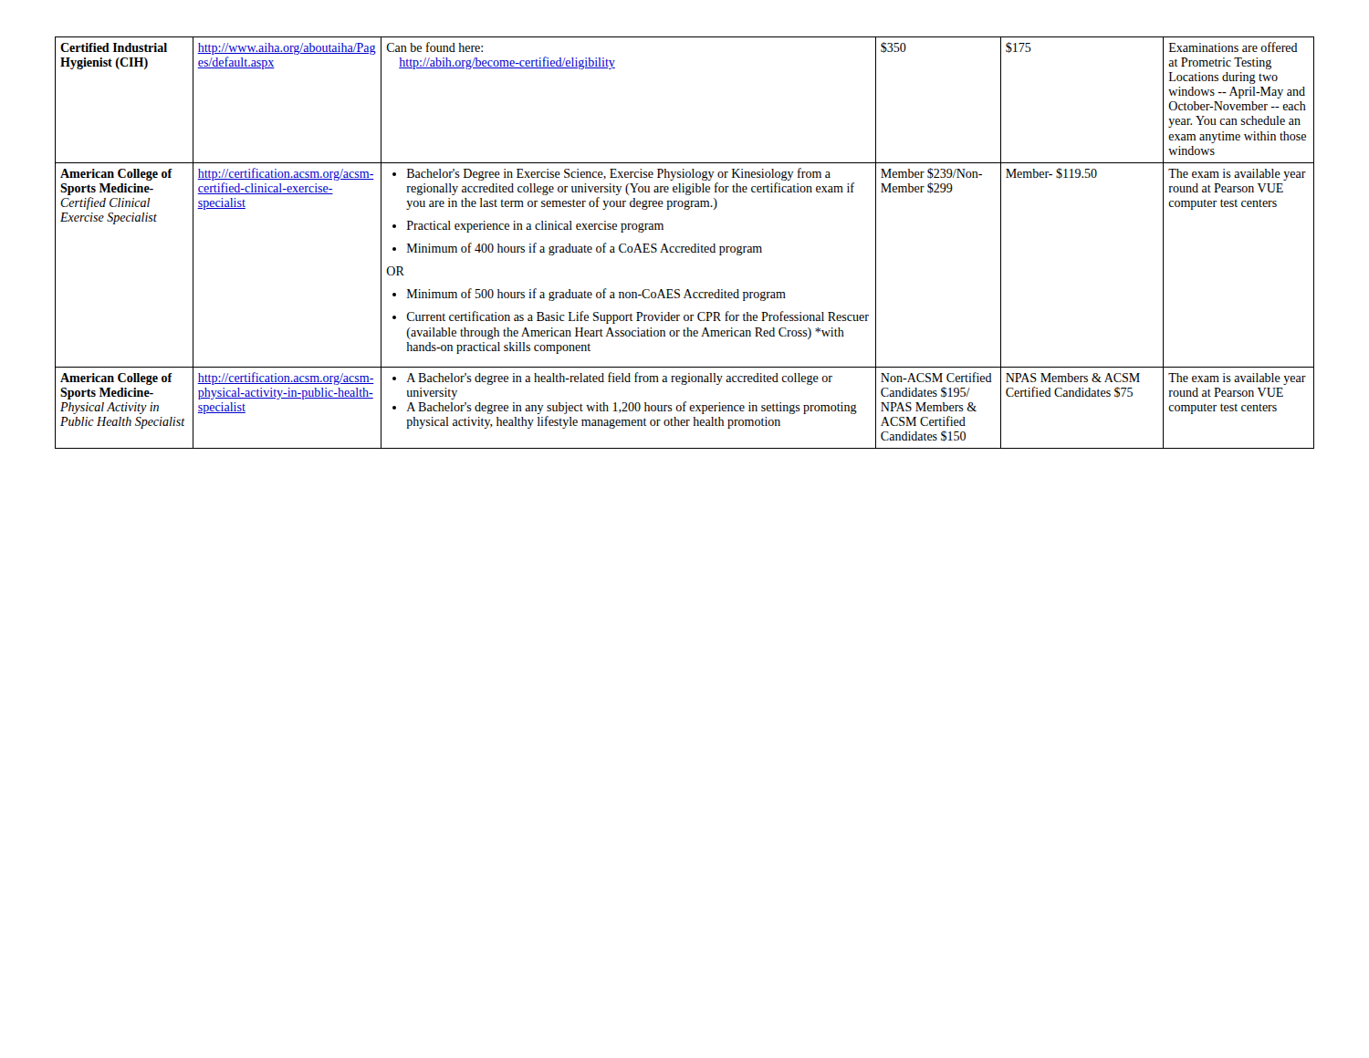| Certified Industrial Hygienist (CIH) | http://www.aiha.org/aboutaiha/Pages/default.aspx | Can be found here: http://abih.org/become-certified/eligibility | $350 | $175 | Examinations are offered at Prometric Testing Locations during two windows -- April-May and October-November -- each year. You can schedule an exam anytime within those windows |
| American College of Sports Medicine- Certified Clinical Exercise Specialist | http://certification.acsm.org/acsm-certified-clinical-exercise-specialist | Bachelor's Degree in Exercise Science, Exercise Physiology or Kinesiology from a regionally accredited college or university (You are eligible for the certification exam if you are in the last term or semester of your degree program.) Practical experience in a clinical exercise program Minimum of 400 hours if a graduate of a CoAES Accredited program OR Minimum of 500 hours if a graduate of a non-CoAES Accredited program Current certification as a Basic Life Support Provider or CPR for the Professional Rescuer (available through the American Heart Association or the American Red Cross) *with hands-on practical skills component | Member $239/Non-Member $299 | Member- $119.50 | The exam is available year round at Pearson VUE computer test centers |
| American College of Sports Medicine- Physical Activity in Public Health Specialist | http://certification.acsm.org/acsm-physical-activity-in-public-health-specialist | A Bachelor's degree in a health-related field from a regionally accredited college or university A Bachelor's degree in any subject with 1,200 hours of experience in settings promoting physical activity, healthy lifestyle management or other health promotion | Non-ACSM Certified Candidates $195/ NPAS Members & ACSM Certified Candidates $150 | NPAS Members & ACSM Certified Candidates $75 | The exam is available year round at Pearson VUE computer test centers |